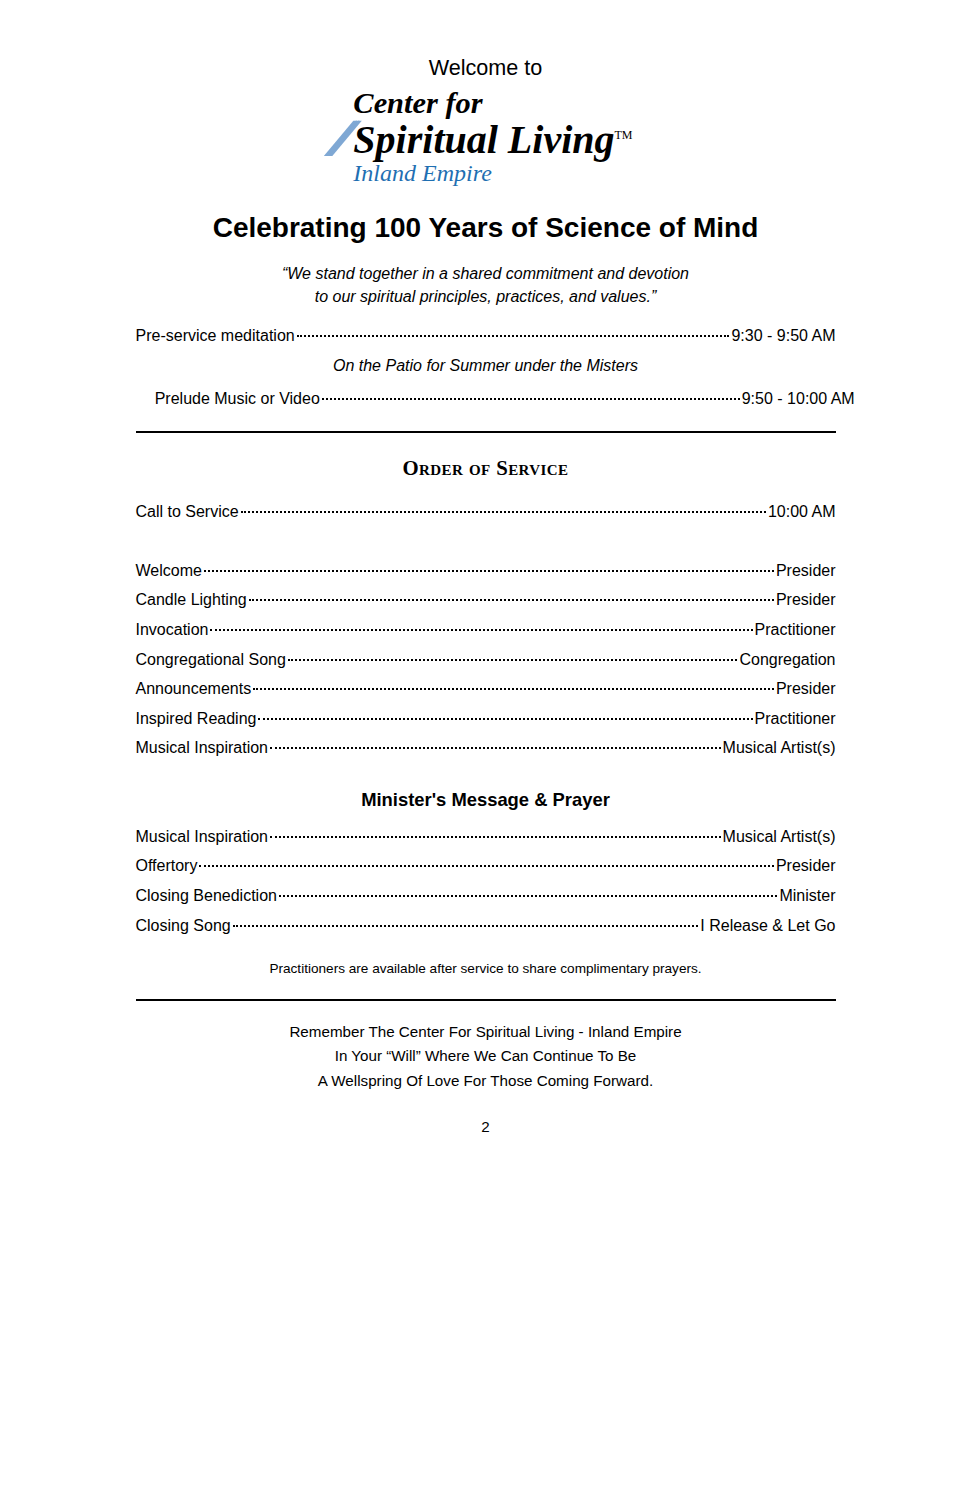Welcome to
⁄⁄⁄ Center for
Spiritual LivingTM
Inland Empire
Celebrating 100 Years of Science of Mind
“We stand together in a shared commitment and devotion
to our spiritual principles, practices, and values.”
Pre-service meditation 9:30 - 9:50 AM
On the Patio for Summer under the Misters
Prelude Music or Video 9:50 - 10:00 AM
Order of Service
Call to Service 10:00 AM
Welcome Presider
Candle Lighting Presider
Invocation Practitioner
Congregational Song Congregation
Announcements Presider
Inspired Reading Practitioner
Musical Inspiration Musical Artist(s)
Minister's Message & Prayer
Musical Inspiration Musical Artist(s)
Offertory Presider
Closing Benediction Minister
Closing Song I Release & Let Go
Practitioners are available after service to share complimentary prayers.
Remember The Center For Spiritual Living - Inland Empire
In Your “Will” Where We Can Continue To Be
A Wellspring Of Love For Those Coming Forward.
2